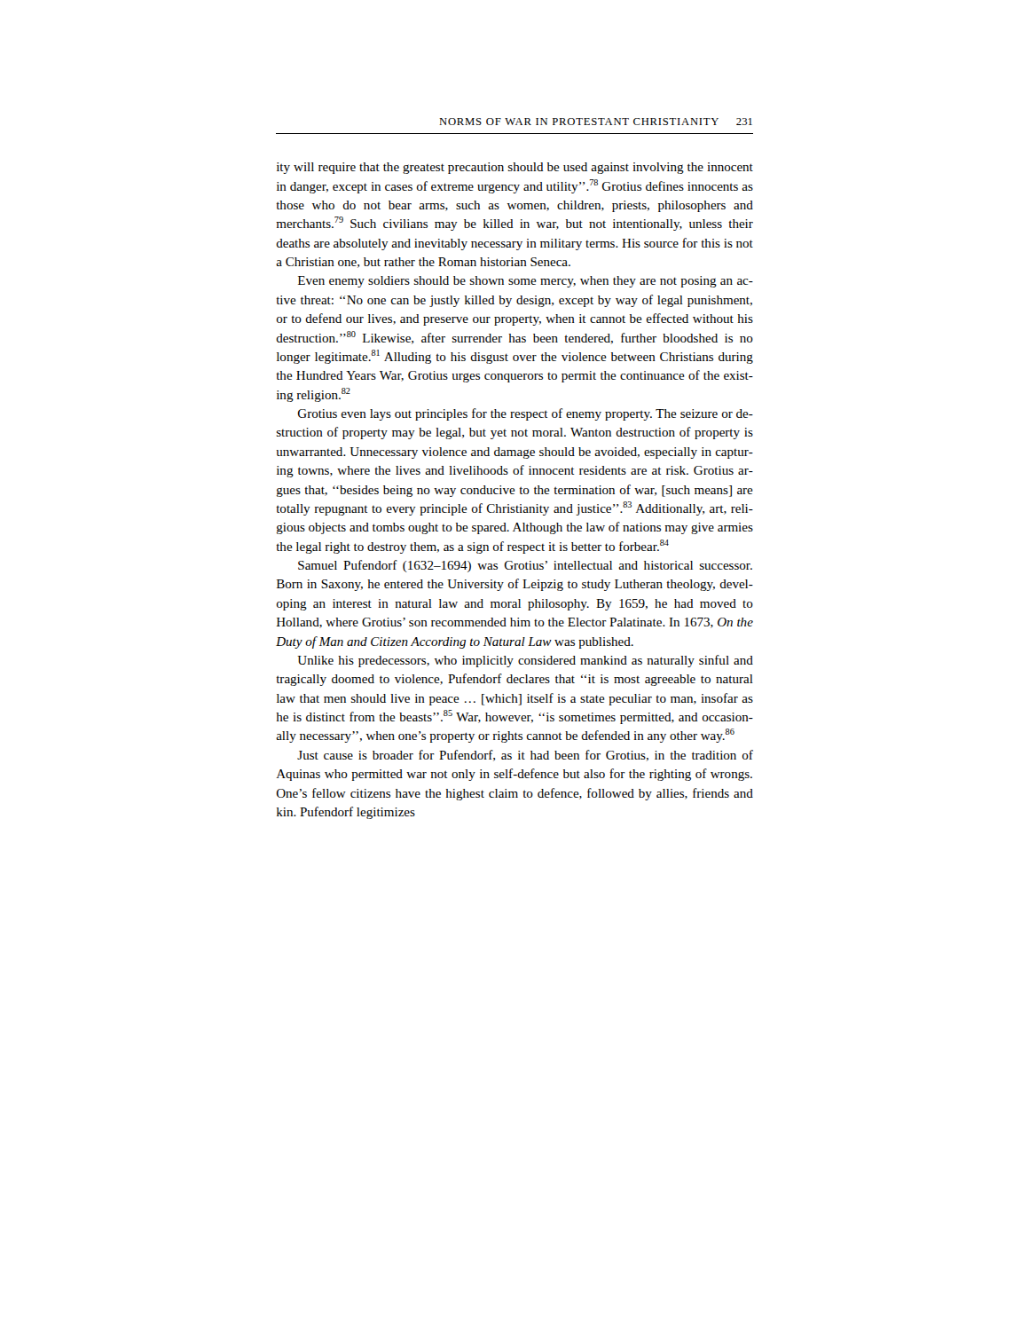NORMS OF WAR IN PROTESTANT CHRISTIANITY 231
ity will require that the greatest precaution should be used against involving the innocent in danger, except in cases of extreme urgency and utility’’.78 Grotius defines innocents as those who do not bear arms, such as women, children, priests, philosophers and merchants.79 Such civilians may be killed in war, but not intentionally, unless their deaths are absolutely and inevitably necessary in military terms. His source for this is not a Christian one, but rather the Roman historian Seneca.
Even enemy soldiers should be shown some mercy, when they are not posing an active threat: ‘‘No one can be justly killed by design, except by way of legal punishment, or to defend our lives, and preserve our property, when it cannot be effected without his destruction.’’80 Likewise, after surrender has been tendered, further bloodshed is no longer legitimate.81 Alluding to his disgust over the violence between Christians during the Hundred Years War, Grotius urges conquerors to permit the continuance of the existing religion.82
Grotius even lays out principles for the respect of enemy property. The seizure or destruction of property may be legal, but yet not moral. Wanton destruction of property is unwarranted. Unnecessary violence and damage should be avoided, especially in capturing towns, where the lives and livelihoods of innocent residents are at risk. Grotius argues that, ‘‘besides being no way conducive to the termination of war, [such means] are totally repugnant to every principle of Christianity and justice’’.83 Additionally, art, religious objects and tombs ought to be spared. Although the law of nations may give armies the legal right to destroy them, as a sign of respect it is better to forbear.84
Samuel Pufendorf (1632–1694) was Grotius’ intellectual and historical successor. Born in Saxony, he entered the University of Leipzig to study Lutheran theology, developing an interest in natural law and moral philosophy. By 1659, he had moved to Holland, where Grotius’ son recommended him to the Elector Palatinate. In 1673, On the Duty of Man and Citizen According to Natural Law was published.
Unlike his predecessors, who implicitly considered mankind as naturally sinful and tragically doomed to violence, Pufendorf declares that ‘‘it is most agreeable to natural law that men should live in peace … [which] itself is a state peculiar to man, insofar as he is distinct from the beasts’’.85 War, however, ‘‘is sometimes permitted, and occasionally necessary’’, when one’s property or rights cannot be defended in any other way.86
Just cause is broader for Pufendorf, as it had been for Grotius, in the tradition of Aquinas who permitted war not only in self-defence but also for the righting of wrongs. One’s fellow citizens have the highest claim to defence, followed by allies, friends and kin. Pufendorf legitimizes